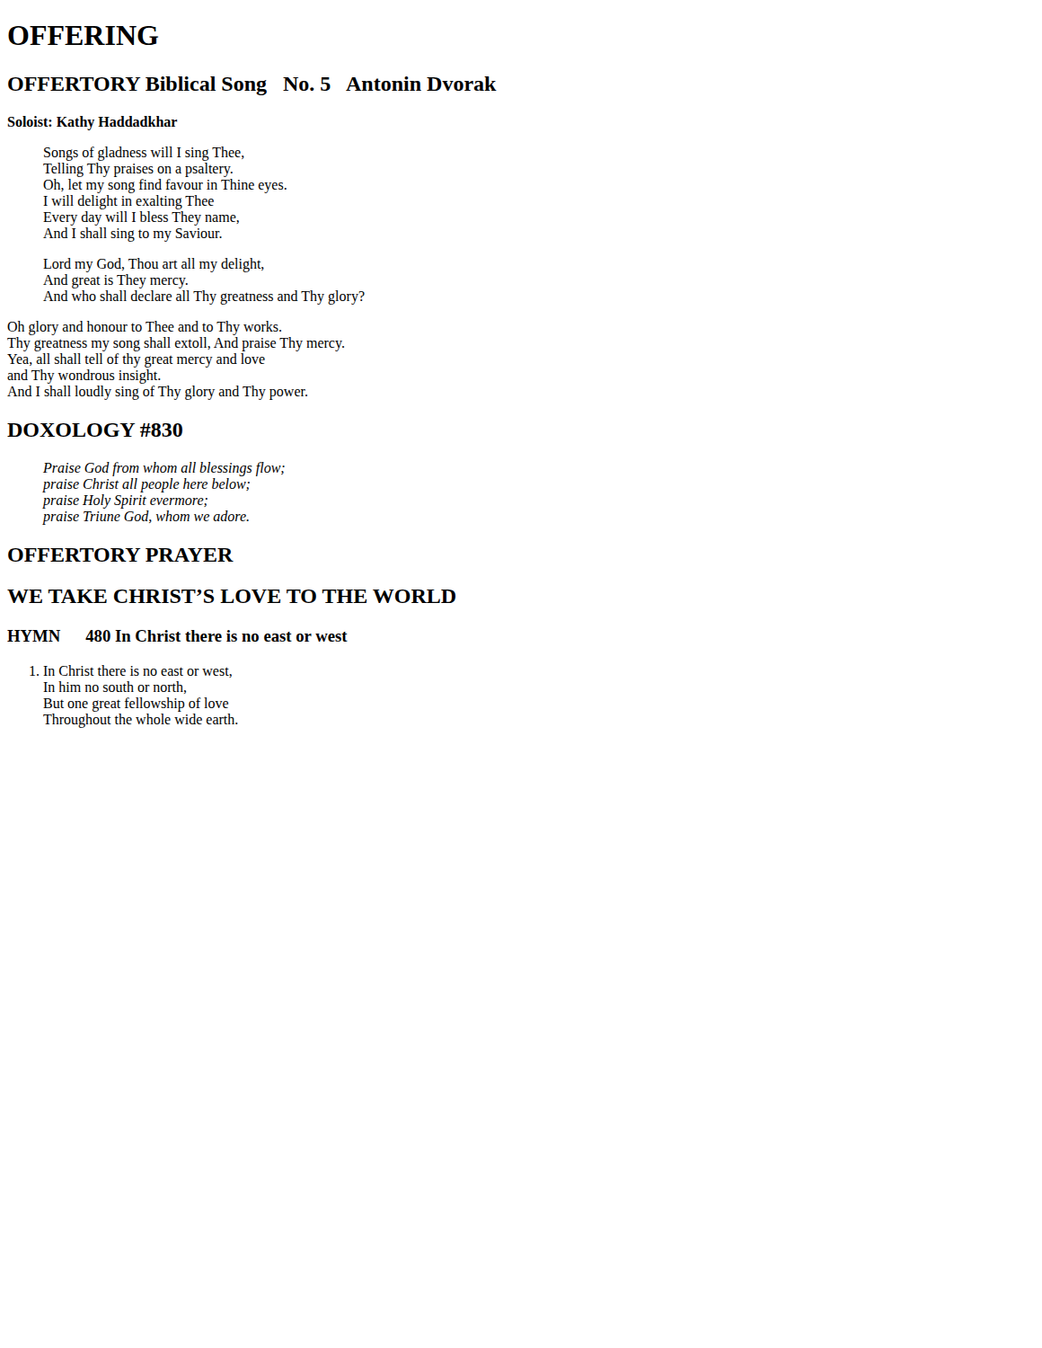OFFERING
OFFERTORY Biblical Song No. 5 Antonin Dvorak
Soloist: Kathy Haddadkhar
Songs of gladness will I sing Thee,
Telling Thy praises on a psaltery.
Oh, let my song find favour in Thine eyes.
I will delight in exalting Thee
Every day will I bless They name,
And I shall sing to my Saviour.
Lord my God, Thou art all my delight,
And great is They mercy.
And who shall declare all Thy greatness and Thy glory?
Oh glory and honour to Thee and to Thy works.
Thy greatness my song shall extoll, And praise Thy mercy.
Yea, all shall tell of thy great mercy and love
and Thy wondrous insight.
And I shall loudly sing of Thy glory and Thy power.
DOXOLOGY #830
Praise God from whom all blessings flow;
praise Christ all people here below;
praise Holy Spirit evermore;
praise Triune God, whom we adore.
OFFERTORY PRAYER
WE TAKE CHRIST’S LOVE TO THE WORLD
HYMN 480 In Christ there is no east or west
In Christ there is no east or west,
In him no south or north,
But one great fellowship of love
Throughout the whole wide earth.